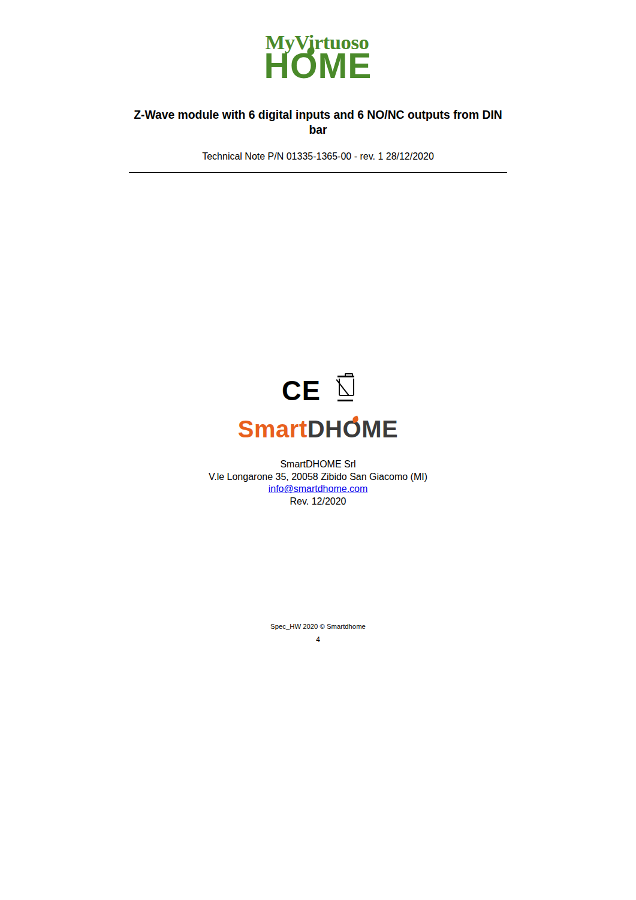MyVirtuoso HOME
Z-Wave module with 6 digital inputs and 6 NO/NC outputs from DIN bar
Technical Note P/N 01335-1365-00 - rev. 1 28/12/2020
CE
Smart DHOME
SmartDHOME Srl
V.le Longarone 35, 20058 Zibido San Giacomo (MI)
info@smartdhome.com
Rev. 12/2020
Spec_HW 2020 © Smartdhome
4